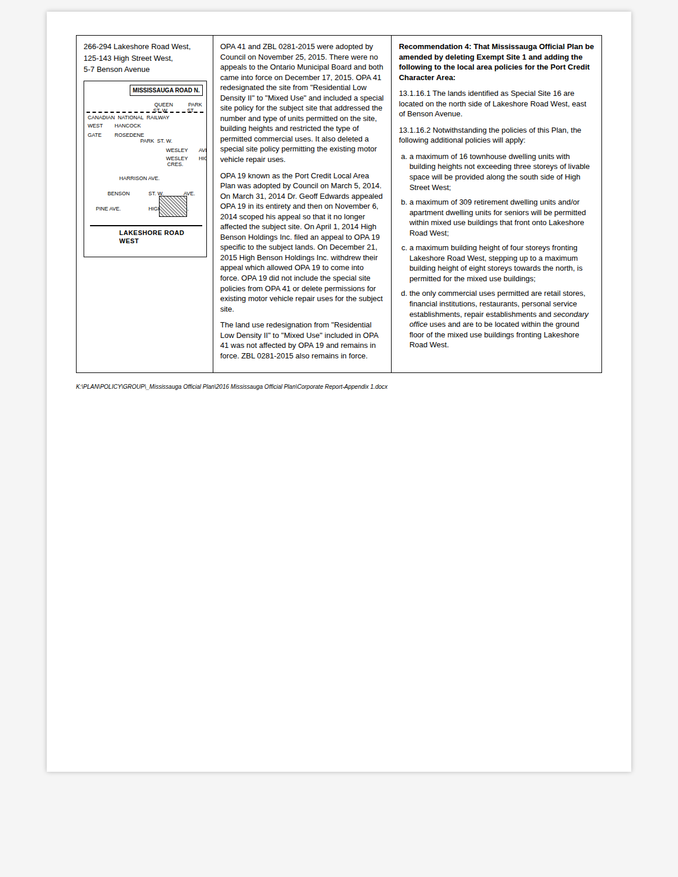| 266-294 Lakeshore Road West, 125-143 High Street West, 5-7 Benson Avenue MISSISSAUGA ROAD N. CANADIAN NATIONAL RAILWAY QUEEN ST. W. PARK ST. WEST HANCOCK GATE ROSEDENE PARK ST. W. WESLEY WESLEY CRES. AVE. HIGH HARRISON AVE. BENSON ST. W. AVE. PINE AVE. HIGH N. LAKESHORE ROAD WEST | OPA 41 and ZBL 0281-2015 were adopted by Council on November 25, 2015. There were no appeals to the Ontario Municipal Board and both came into force on December 17, 2015. OPA 41 redesignated the site from "Residential Low Density II" to "Mixed Use" and included a special site policy for the subject site that addressed the number and type of units permitted on the site, building heights and restricted the type of permitted commercial uses. It also deleted a special site policy permitting the existing motor vehicle repair uses. OPA 19 known as the Port Credit Local Area Plan was adopted by Council on March 5, 2014. On March 31, 2014 Dr. Geoff Edwards appealed OPA 19 in its entirety and then on November 6, 2014 scoped his appeal so that it no longer affected the subject site. On April 1, 2014 High Benson Holdings Inc. filed an appeal to OPA 19 specific to the subject lands. On December 21, 2015 High Benson Holdings Inc. withdrew their appeal which allowed OPA 19 to come into force. OPA 19 did not include the special site policies from OPA 41 or delete permissions for existing motor vehicle repair uses for the subject site. The land use redesignation from "Residential Low Density II" to "Mixed Use" included in OPA 41 was not affected by OPA 19 and remains in force. ZBL 0281-2015 also remains in force. | Recommendation 4: That Mississauga Official Plan be amended by deleting Exempt Site 1 and adding the following to the local area policies for the Port Credit Character Area: 13.1.16.1 The lands identified as Special Site 16 are located on the north side of Lakeshore Road West, east of Benson Avenue. 13.1.16.2 Notwithstanding the policies of this Plan, the following additional policies will apply: a maximum of 16 townhouse dwelling units with building heights not exceeding three storeys of livable space will be provided along the south side of High Street West; a maximum of 309 retirement dwelling units and/or apartment dwelling units for seniors will be permitted within mixed use buildings that front onto Lakeshore Road West; a maximum building height of four storeys fronting Lakeshore Road West, stepping up to a maximum building height of eight storeys towards the north, is permitted for the mixed use buildings; the only commercial uses permitted are retail stores, financial institutions, restaurants, personal service establishments, repair establishments and secondary office uses and are to be located within the ground floor of the mixed use buildings fronting Lakeshore Road West. |
K:\PLAN\POLICY\GROUP\_Mississauga Official Plan\2016 Mississauga Official Plan\Corporate Report-Appendix 1.docx